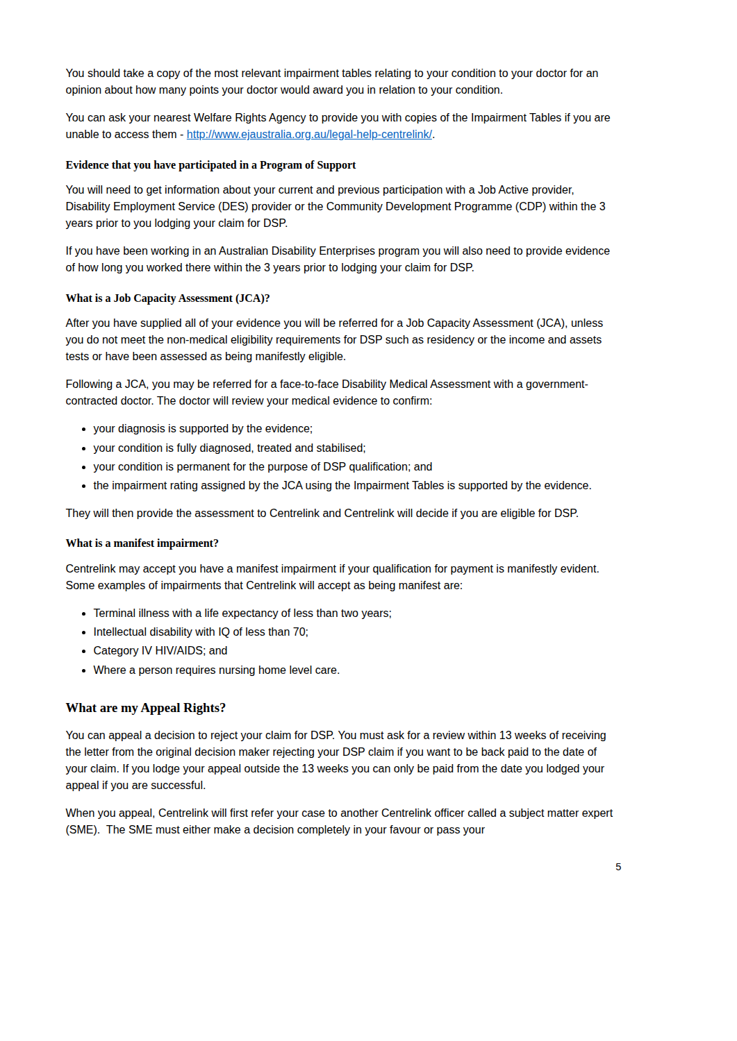You should take a copy of the most relevant impairment tables relating to your condition to your doctor for an opinion about how many points your doctor would award you in relation to your condition.
You can ask your nearest Welfare Rights Agency to provide you with copies of the Impairment Tables if you are unable to access them - http://www.ejaustralia.org.au/legal-help-centrelink/.
Evidence that you have participated in a Program of Support
You will need to get information about your current and previous participation with a Job Active provider, Disability Employment Service (DES) provider or the Community Development Programme (CDP) within the 3 years prior to you lodging your claim for DSP.
If you have been working in an Australian Disability Enterprises program you will also need to provide evidence of how long you worked there within the 3 years prior to lodging your claim for DSP.
What is a Job Capacity Assessment (JCA)?
After you have supplied all of your evidence you will be referred for a Job Capacity Assessment (JCA), unless you do not meet the non-medical eligibility requirements for DSP such as residency or the income and assets tests or have been assessed as being manifestly eligible.
Following a JCA, you may be referred for a face-to-face Disability Medical Assessment with a government-contracted doctor. The doctor will review your medical evidence to confirm:
your diagnosis is supported by the evidence;
your condition is fully diagnosed, treated and stabilised;
your condition is permanent for the purpose of DSP qualification; and
the impairment rating assigned by the JCA using the Impairment Tables is supported by the evidence.
They will then provide the assessment to Centrelink and Centrelink will decide if you are eligible for DSP.
What is a manifest impairment?
Centrelink may accept you have a manifest impairment if your qualification for payment is manifestly evident. Some examples of impairments that Centrelink will accept as being manifest are:
Terminal illness with a life expectancy of less than two years;
Intellectual disability with IQ of less than 70;
Category IV HIV/AIDS; and
Where a person requires nursing home level care.
What are my Appeal Rights?
You can appeal a decision to reject your claim for DSP. You must ask for a review within 13 weeks of receiving the letter from the original decision maker rejecting your DSP claim if you want to be back paid to the date of your claim. If you lodge your appeal outside the 13 weeks you can only be paid from the date you lodged your appeal if you are successful.
When you appeal, Centrelink will first refer your case to another Centrelink officer called a subject matter expert (SME). The SME must either make a decision completely in your favour or pass your
5